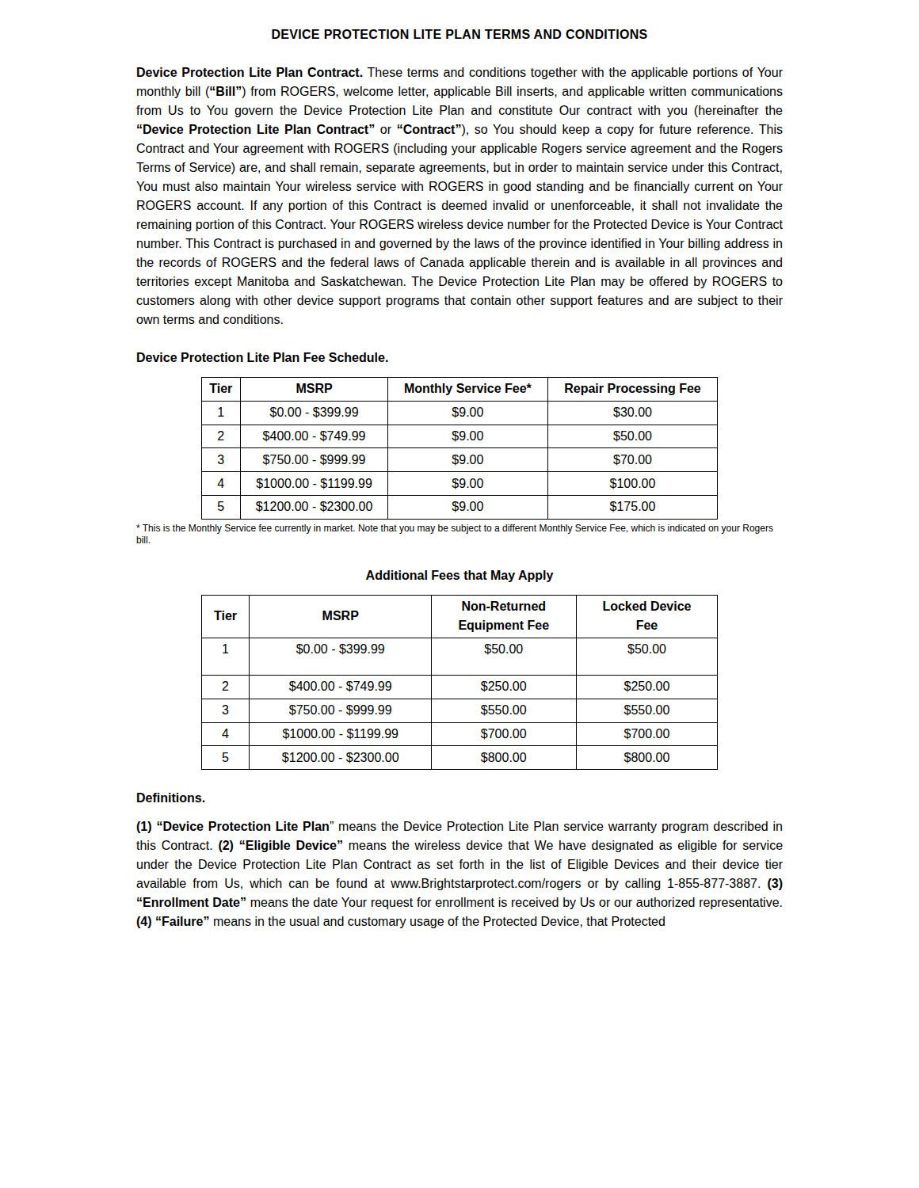DEVICE PROTECTION LITE PLAN TERMS AND CONDITIONS
Device Protection Lite Plan Contract. These terms and conditions together with the applicable portions of Your monthly bill (“Bill”) from ROGERS, welcome letter, applicable Bill inserts, and applicable written communications from Us to You govern the Device Protection Lite Plan and constitute Our contract with you (hereinafter the “Device Protection Lite Plan Contract” or “Contract”), so You should keep a copy for future reference. This Contract and Your agreement with ROGERS (including your applicable Rogers service agreement and the Rogers Terms of Service) are, and shall remain, separate agreements, but in order to maintain service under this Contract, You must also maintain Your wireless service with ROGERS in good standing and be financially current on Your ROGERS account. If any portion of this Contract is deemed invalid or unenforceable, it shall not invalidate the remaining portion of this Contract. Your ROGERS wireless device number for the Protected Device is Your Contract number. This Contract is purchased in and governed by the laws of the province identified in Your billing address in the records of ROGERS and the federal laws of Canada applicable therein and is available in all provinces and territories except Manitoba and Saskatchewan. The Device Protection Lite Plan may be offered by ROGERS to customers along with other device support programs that contain other support features and are subject to their own terms and conditions.
Device Protection Lite Plan Fee Schedule.
| Tier | MSRP | Monthly Service Fee* | Repair Processing Fee |
| --- | --- | --- | --- |
| 1 | $0.00 - $399.99 | $9.00 | $30.00 |
| 2 | $400.00 - $749.99 | $9.00 | $50.00 |
| 3 | $750.00 - $999.99 | $9.00 | $70.00 |
| 4 | $1000.00 - $1199.99 | $9.00 | $100.00 |
| 5 | $1200.00 - $2300.00 | $9.00 | $175.00 |
* This is the Monthly Service fee currently in market. Note that you may be subject to a different Monthly Service Fee, which is indicated on your Rogers bill.
Additional Fees that May Apply
| Tier | MSRP | Non-Returned Equipment Fee | Locked Device Fee |
| --- | --- | --- | --- |
| 1 | $0.00 - $399.99 | $50.00 | $50.00 |
| 2 | $400.00 - $749.99 | $250.00 | $250.00 |
| 3 | $750.00 - $999.99 | $550.00 | $550.00 |
| 4 | $1000.00 - $1199.99 | $700.00 | $700.00 |
| 5 | $1200.00 - $2300.00 | $800.00 | $800.00 |
Definitions.
(1) “Device Protection Lite Plan” means the Device Protection Lite Plan service warranty program described in this Contract. (2) “Eligible Device” means the wireless device that We have designated as eligible for service under the Device Protection Lite Plan Contract as set forth in the list of Eligible Devices and their device tier available from Us, which can be found at www.Brightstarprotect.com/rogers or by calling 1-855-877-3887. (3) “Enrollment Date” means the date Your request for enrollment is received by Us or our authorized representative. (4) “Failure” means in the usual and customary usage of the Protected Device, that Protected